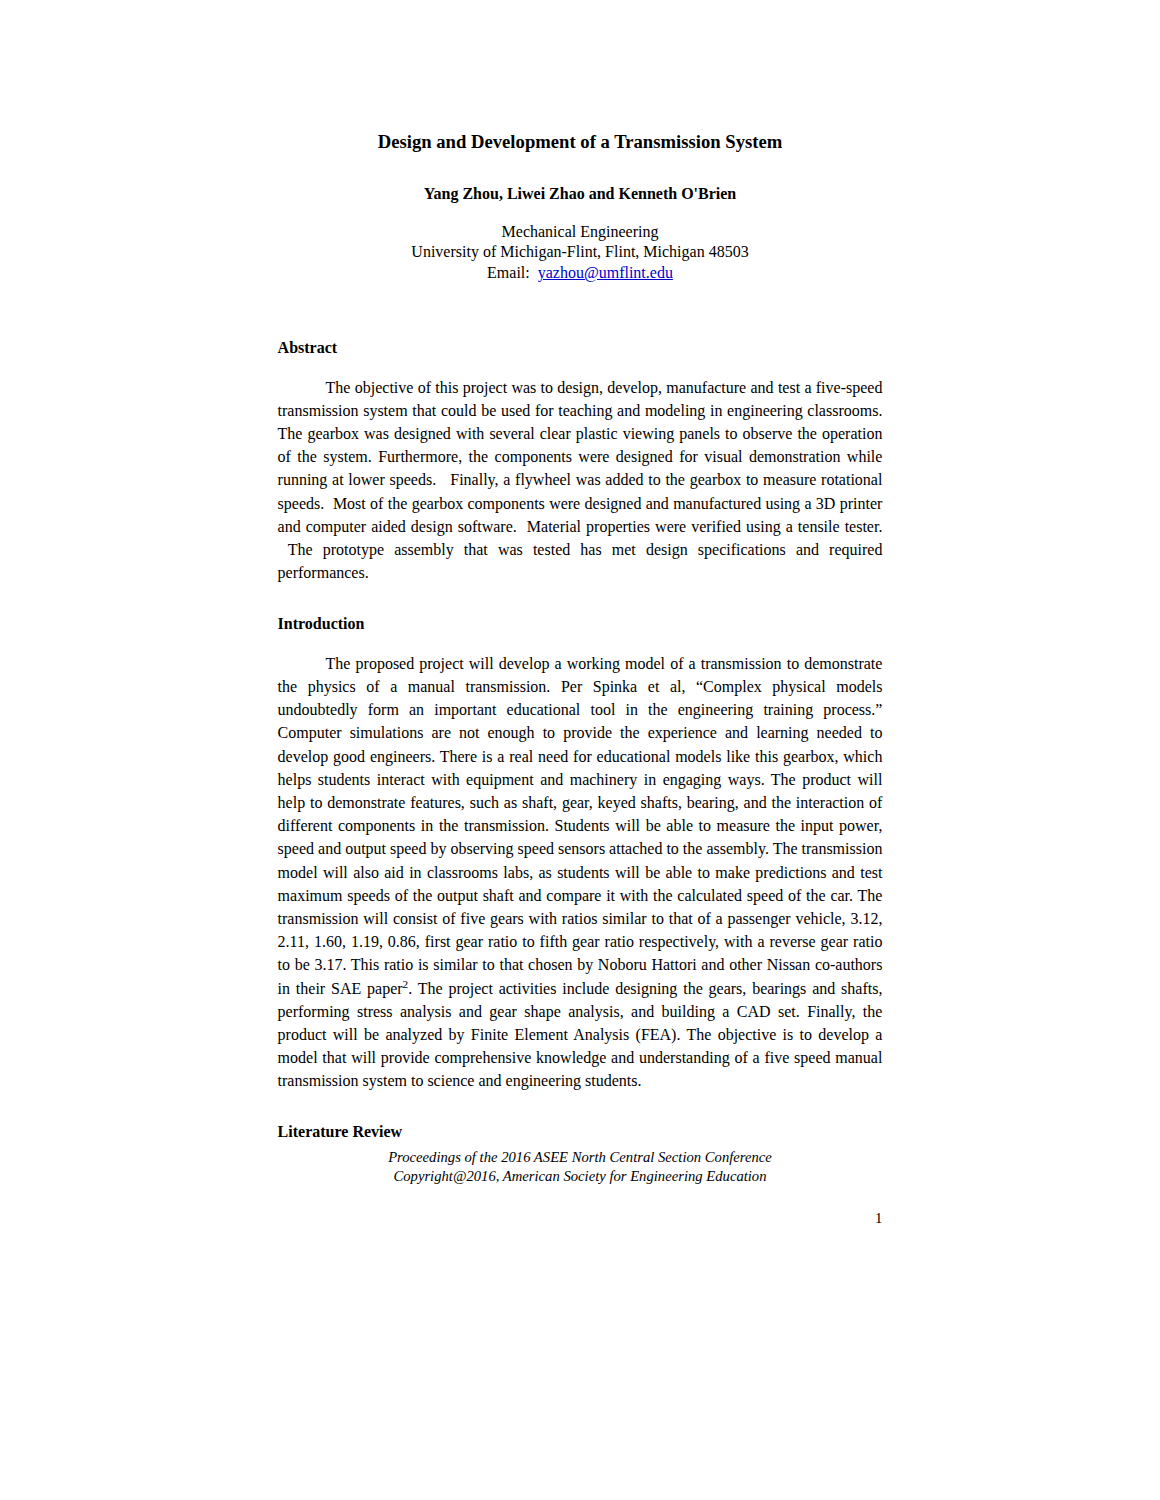Design and Development of a Transmission System
Yang Zhou, Liwei Zhao and Kenneth O'Brien
Mechanical Engineering
University of Michigan-Flint, Flint, Michigan 48503
Email: yazhou@umflint.edu
Abstract
The objective of this project was to design, develop, manufacture and test a five-speed transmission system that could be used for teaching and modeling in engineering classrooms. The gearbox was designed with several clear plastic viewing panels to observe the operation of the system. Furthermore, the components were designed for visual demonstration while running at lower speeds. Finally, a flywheel was added to the gearbox to measure rotational speeds. Most of the gearbox components were designed and manufactured using a 3D printer and computer aided design software. Material properties were verified using a tensile tester. The prototype assembly that was tested has met design specifications and required performances.
Introduction
The proposed project will develop a working model of a transmission to demonstrate the physics of a manual transmission. Per Spinka et al, “Complex physical models undoubtedly form an important educational tool in the engineering training process.” Computer simulations are not enough to provide the experience and learning needed to develop good engineers. There is a real need for educational models like this gearbox, which helps students interact with equipment and machinery in engaging ways. The product will help to demonstrate features, such as shaft, gear, keyed shafts, bearing, and the interaction of different components in the transmission. Students will be able to measure the input power, speed and output speed by observing speed sensors attached to the assembly. The transmission model will also aid in classrooms labs, as students will be able to make predictions and test maximum speeds of the output shaft and compare it with the calculated speed of the car. The transmission will consist of five gears with ratios similar to that of a passenger vehicle, 3.12, 2.11, 1.60, 1.19, 0.86, first gear ratio to fifth gear ratio respectively, with a reverse gear ratio to be 3.17. This ratio is similar to that chosen by Noboru Hattori and other Nissan co-authors in their SAE paper2. The project activities include designing the gears, bearings and shafts, performing stress analysis and gear shape analysis, and building a CAD set. Finally, the product will be analyzed by Finite Element Analysis (FEA). The objective is to develop a model that will provide comprehensive knowledge and understanding of a five speed manual transmission system to science and engineering students.
Literature Review
Proceedings of the 2016 ASEE North Central Section Conference
Copyright@2016, American Society for Engineering Education
1